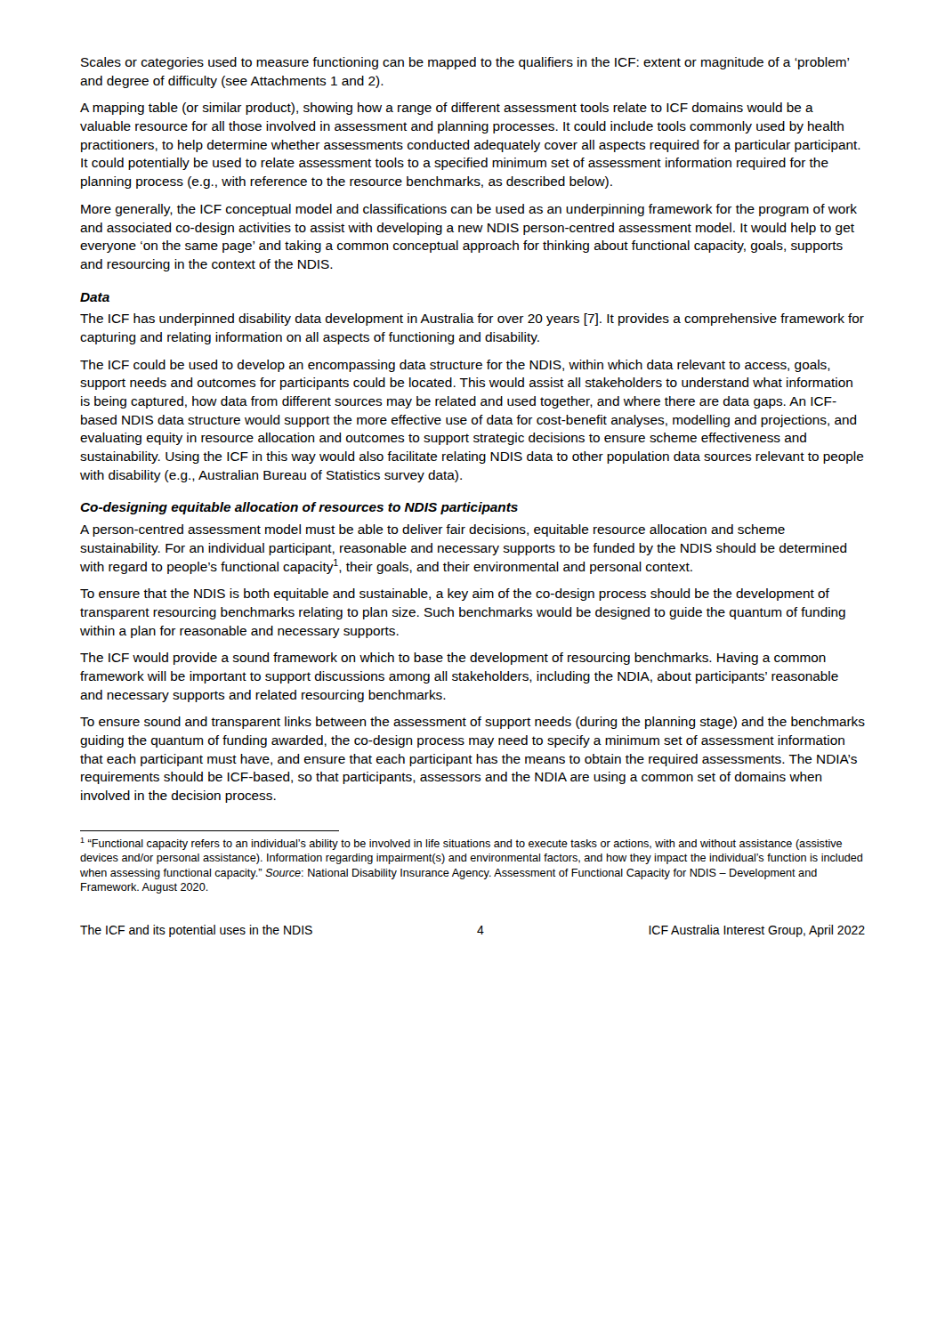Scales or categories used to measure functioning can be mapped to the qualifiers in the ICF: extent or magnitude of a ‘problem’ and degree of difficulty (see Attachments 1 and 2).
A mapping table (or similar product), showing how a range of different assessment tools relate to ICF domains would be a valuable resource for all those involved in assessment and planning processes. It could include tools commonly used by health practitioners, to help determine whether assessments conducted adequately cover all aspects required for a particular participant. It could potentially be used to relate assessment tools to a specified minimum set of assessment information required for the planning process (e.g., with reference to the resource benchmarks, as described below).
More generally, the ICF conceptual model and classifications can be used as an underpinning framework for the program of work and associated co-design activities to assist with developing a new NDIS person-centred assessment model. It would help to get everyone ‘on the same page’ and taking a common conceptual approach for thinking about functional capacity, goals, supports and resourcing in the context of the NDIS.
Data
The ICF has underpinned disability data development in Australia for over 20 years [7]. It provides a comprehensive framework for capturing and relating information on all aspects of functioning and disability.
The ICF could be used to develop an encompassing data structure for the NDIS, within which data relevant to access, goals, support needs and outcomes for participants could be located. This would assist all stakeholders to understand what information is being captured, how data from different sources may be related and used together, and where there are data gaps. An ICF-based NDIS data structure would support the more effective use of data for cost-benefit analyses, modelling and projections, and evaluating equity in resource allocation and outcomes to support strategic decisions to ensure scheme effectiveness and sustainability. Using the ICF in this way would also facilitate relating NDIS data to other population data sources relevant to people with disability (e.g., Australian Bureau of Statistics survey data).
Co-designing equitable allocation of resources to NDIS participants
A person-centred assessment model must be able to deliver fair decisions, equitable resource allocation and scheme sustainability. For an individual participant, reasonable and necessary supports to be funded by the NDIS should be determined with regard to people’s functional capacity1, their goals, and their environmental and personal context.
To ensure that the NDIS is both equitable and sustainable, a key aim of the co-design process should be the development of transparent resourcing benchmarks relating to plan size. Such benchmarks would be designed to guide the quantum of funding within a plan for reasonable and necessary supports.
The ICF would provide a sound framework on which to base the development of resourcing benchmarks. Having a common framework will be important to support discussions among all stakeholders, including the NDIA, about participants’ reasonable and necessary supports and related resourcing benchmarks.
To ensure sound and transparent links between the assessment of support needs (during the planning stage) and the benchmarks guiding the quantum of funding awarded, the co-design process may need to specify a minimum set of assessment information that each participant must have, and ensure that each participant has the means to obtain the required assessments. The NDIA’s requirements should be ICF-based, so that participants, assessors and the NDIA are using a common set of domains when involved in the decision process.
1 “Functional capacity refers to an individual’s ability to be involved in life situations and to execute tasks or actions, with and without assistance (assistive devices and/or personal assistance). Information regarding impairment(s) and environmental factors, and how they impact the individual’s function is included when assessing functional capacity.” Source: National Disability Insurance Agency. Assessment of Functional Capacity for NDIS – Development and Framework. August 2020.
The ICF and its potential uses in the NDIS 4 ICF Australia Interest Group, April 2022